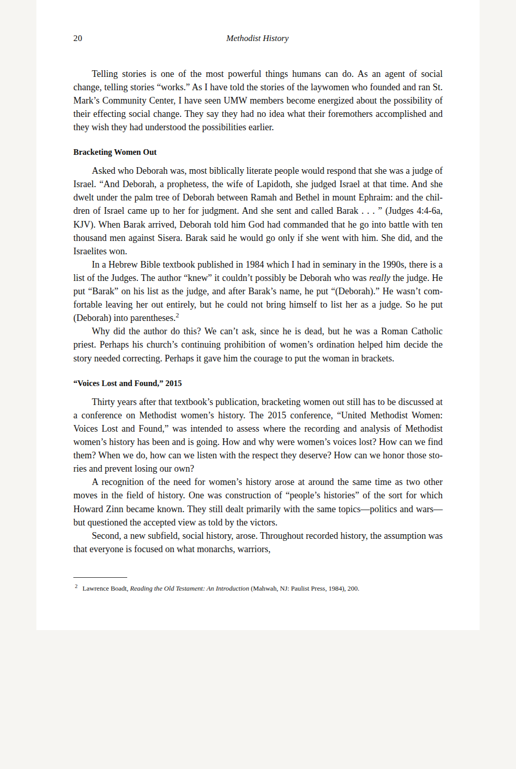20 Methodist History
Telling stories is one of the most powerful things humans can do. As an agent of social change, telling stories “works.” As I have told the stories of the laywomen who founded and ran St. Mark’s Community Center, I have seen UMW members become energized about the possibility of their effecting social change. They say they had no idea what their foremothers accomplished and they wish they had understood the possibilities earlier.
Bracketing Women Out
Asked who Deborah was, most biblically literate people would respond that she was a judge of Israel. “And Deborah, a prophetess, the wife of Lapidoth, she judged Israel at that time. And she dwelt under the palm tree of Deborah between Ramah and Bethel in mount Ephraim: and the children of Israel came up to her for judgment. And she sent and called Barak . . . ” (Judges 4:4-6a, KJV). When Barak arrived, Deborah told him God had commanded that he go into battle with ten thousand men against Sisera. Barak said he would go only if she went with him. She did, and the Israelites won.
In a Hebrew Bible textbook published in 1984 which I had in seminary in the 1990s, there is a list of the Judges. The author “knew” it couldn’t possibly be Deborah who was really the judge. He put “Barak” on his list as the judge, and after Barak’s name, he put “(Deborah).” He wasn’t comfortable leaving her out entirely, but he could not bring himself to list her as a judge. So he put (Deborah) into parentheses.2
Why did the author do this? We can’t ask, since he is dead, but he was a Roman Catholic priest. Perhaps his church’s continuing prohibition of women’s ordination helped him decide the story needed correcting. Perhaps it gave him the courage to put the woman in brackets.
“Voices Lost and Found,” 2015
Thirty years after that textbook’s publication, bracketing women out still has to be discussed at a conference on Methodist women’s history. The 2015 conference, “United Methodist Women: Voices Lost and Found,” was intended to assess where the recording and analysis of Methodist women’s history has been and is going. How and why were women’s voices lost? How can we find them? When we do, how can we listen with the respect they deserve? How can we honor those stories and prevent losing our own?
A recognition of the need for women’s history arose at around the same time as two other moves in the field of history. One was construction of “people’s histories” of the sort for which Howard Zinn became known. They still dealt primarily with the same topics—politics and wars—but questioned the accepted view as told by the victors.
Second, a new subfield, social history, arose. Throughout recorded history, the assumption was that everyone is focused on what monarchs, warriors,
2 Lawrence Boadt, Reading the Old Testament: An Introduction (Mahwah, NJ: Paulist Press, 1984), 200.